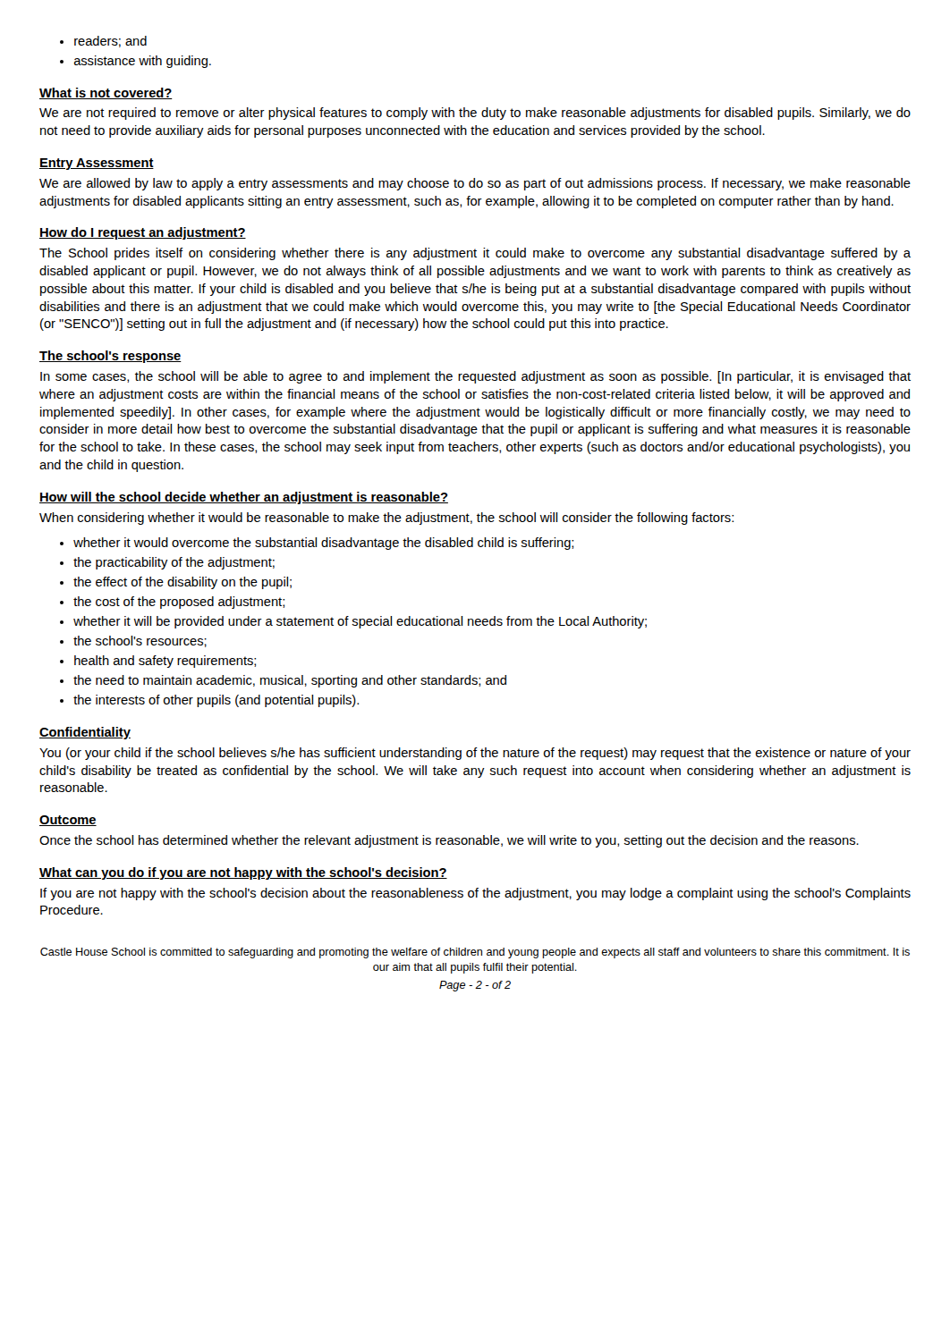readers; and
assistance with guiding.
What is not covered?
We are not required to remove or alter physical features to comply with the duty to make reasonable adjustments for disabled pupils. Similarly, we do not need to provide auxiliary aids for personal purposes unconnected with the education and services provided by the school.
Entry Assessment
We are allowed by law to apply a entry assessments and may choose to do so as part of out admissions process. If necessary, we make reasonable adjustments for disabled applicants sitting an entry assessment, such as, for example, allowing it to be completed on computer rather than by hand.
How do I request an adjustment?
The School prides itself on considering whether there is any adjustment it could make to overcome any substantial disadvantage suffered by a disabled applicant or pupil. However, we do not always think of all possible adjustments and we want to work with parents to think as creatively as possible about this matter. If your child is disabled and you believe that s/he is being put at a substantial disadvantage compared with pupils without disabilities and there is an adjustment that we could make which would overcome this, you may write to [the Special Educational Needs Coordinator (or "SENCO")] setting out in full the adjustment and (if necessary) how the school could put this into practice.
The school's response
In some cases, the school will be able to agree to and implement the requested adjustment as soon as possible. [In particular, it is envisaged that where an adjustment costs are within the financial means of the school or satisfies the non-cost-related criteria listed below, it will be approved and implemented speedily]. In other cases, for example where the adjustment would be logistically difficult or more financially costly, we may need to consider in more detail how best to overcome the substantial disadvantage that the pupil or applicant is suffering and what measures it is reasonable for the school to take. In these cases, the school may seek input from teachers, other experts (such as doctors and/or educational psychologists), you and the child in question.
How will the school decide whether an adjustment is reasonable?
When considering whether it would be reasonable to make the adjustment, the school will consider the following factors:
whether it would overcome the substantial disadvantage the disabled child is suffering;
the practicability of the adjustment;
the effect of the disability on the pupil;
the cost of the proposed adjustment;
whether it will be provided under a statement of special educational needs from the Local Authority;
the school's resources;
health and safety requirements;
the need to maintain academic, musical, sporting and other standards; and
the interests of other pupils (and potential pupils).
Confidentiality
You (or your child if the school believes s/he has sufficient understanding of the nature of the request) may request that the existence or nature of your child's disability be treated as confidential by the school. We will take any such request into account when considering whether an adjustment is reasonable.
Outcome
Once the school has determined whether the relevant adjustment is reasonable, we will write to you, setting out the decision and the reasons.
What can you do if you are not happy with the school's decision?
If you are not happy with the school's decision about the reasonableness of the adjustment, you may lodge a complaint using the school's Complaints Procedure.
Castle House School is committed to safeguarding and promoting the welfare of children and young people and expects all staff and volunteers to share this commitment. It is our aim that all pupils fulfil their potential.
Page - 2 - of 2